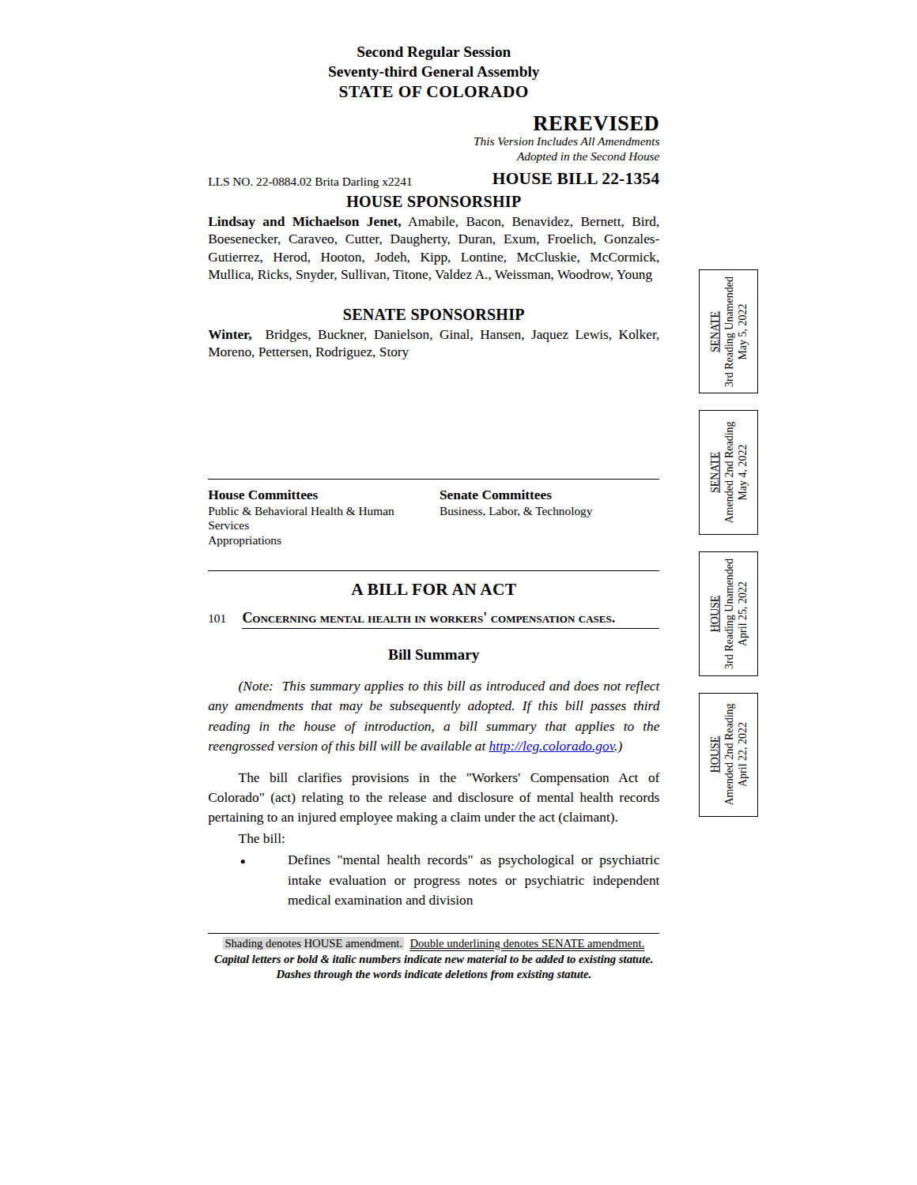SENATE
3rd Reading Unamended
May 5, 2022
SENATE
Amended 2nd Reading
May 4, 2022
HOUSE
3rd Reading Unamended
April 25, 2022
HOUSE
Amended 2nd Reading
April 22, 2022
Second Regular Session
Seventy-third General Assembly
STATE OF COLORADO
REREVISED
This Version Includes All Amendments
Adopted in the Second House
LLS NO. 22-0884.02 Brita Darling x2241
HOUSE BILL 22-1354
HOUSE SPONSORSHIP
Lindsay and Michaelson Jenet, Amabile, Bacon, Benavidez, Bernett, Bird, Boesenecker, Caraveo, Cutter, Daugherty, Duran, Exum, Froelich, Gonzales-Gutierrez, Herod, Hooton, Jodeh, Kipp, Lontine, McCluskie, McCormick, Mullica, Ricks, Snyder, Sullivan, Titone, Valdez A., Weissman, Woodrow, Young
SENATE SPONSORSHIP
Winter, Bridges, Buckner, Danielson, Ginal, Hansen, Jaquez Lewis, Kolker, Moreno, Pettersen, Rodriguez, Story
House Committees
Public & Behavioral Health & Human Services
Appropriations
Senate Committees
Business, Labor, & Technology
A BILL FOR AN ACT
101
Concerning mental health in workers' compensation cases.
Bill Summary
(Note: This summary applies to this bill as introduced and does not reflect any amendments that may be subsequently adopted. If this bill passes third reading in the house of introduction, a bill summary that applies to the reengrossed version of this bill will be available at http://leg.colorado.gov.)
The bill clarifies provisions in the "Workers' Compensation Act of Colorado" (act) relating to the release and disclosure of mental health records pertaining to an injured employee making a claim under the act (claimant).
The bill:
Defines "mental health records" as psychological or psychiatric intake evaluation or progress notes or psychiatric independent medical examination and division
Shading denotes HOUSE amendment. Double underlining denotes SENATE amendment.
Capital letters or bold & italic numbers indicate new material to be added to existing statute.
Dashes through the words indicate deletions from existing statute.